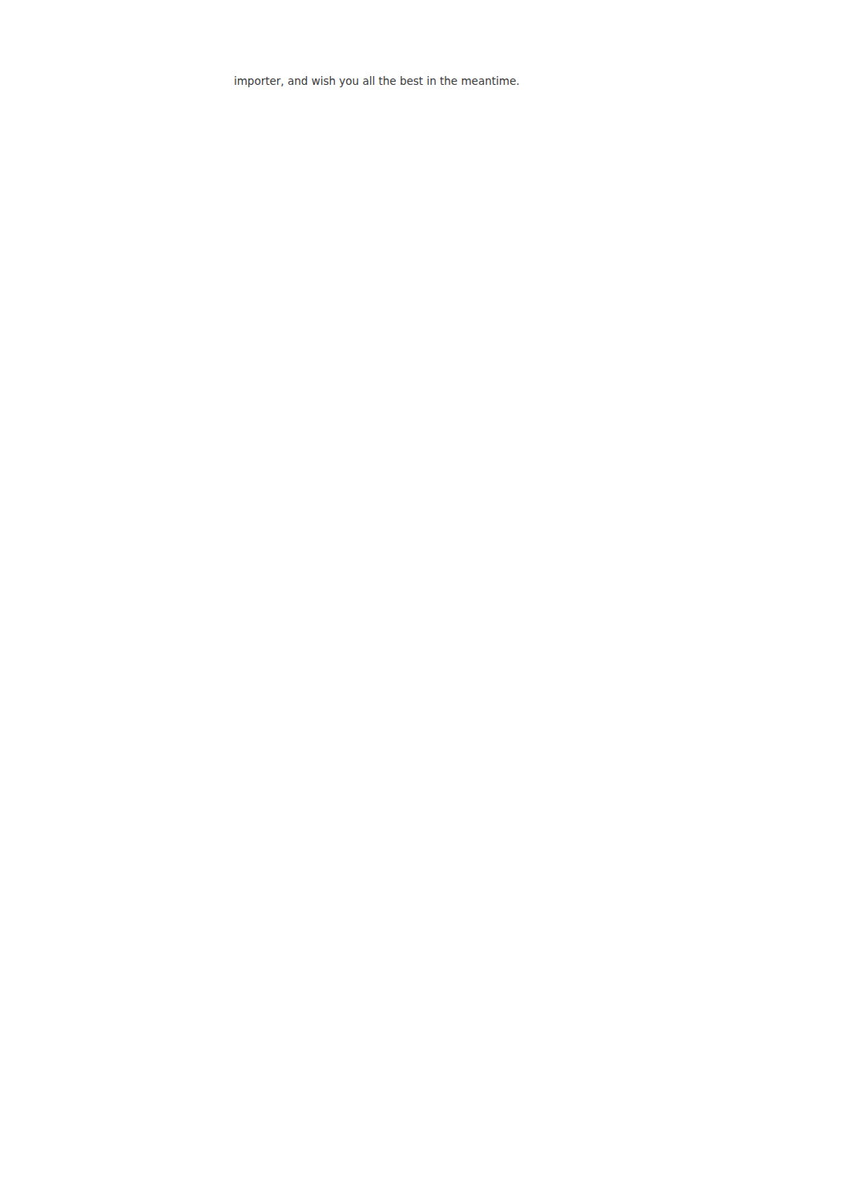importer, and wish you all the best in the meantime.